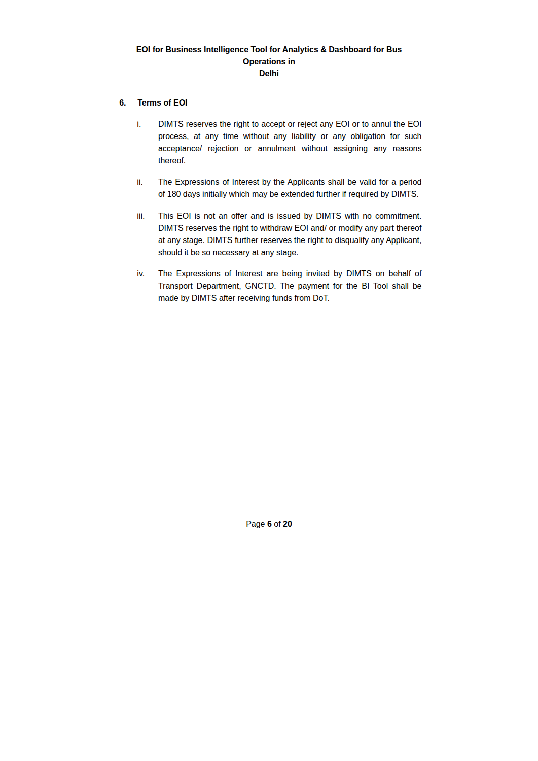EOI for Business Intelligence Tool for Analytics & Dashboard for Bus Operations in
Delhi
6. Terms of EOI
i. DIMTS reserves the right to accept or reject any EOI or to annul the EOI process, at any time without any liability or any obligation for such acceptance/ rejection or annulment without assigning any reasons thereof.
ii. The Expressions of Interest by the Applicants shall be valid for a period of 180 days initially which may be extended further if required by DIMTS.
iii. This EOI is not an offer and is issued by DIMTS with no commitment. DIMTS reserves the right to withdraw EOI and/ or modify any part thereof at any stage. DIMTS further reserves the right to disqualify any Applicant, should it be so necessary at any stage.
iv. The Expressions of Interest are being invited by DIMTS on behalf of Transport Department, GNCTD. The payment for the BI Tool shall be made by DIMTS after receiving funds from DoT.
Page 6 of 20